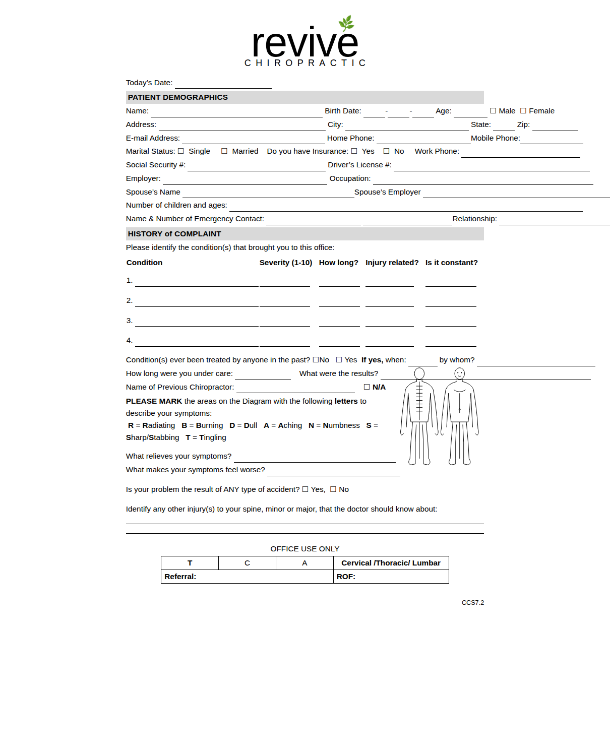revive🌿
CHIROPRACTIC
Today’s Date:
PATIENT DEMOGRAPHICS
Name: Birth Date: - - Age: ☐ Male ☐ Female
Address: City: State: Zip:
E-mail Address: Home Phone: Mobile Phone:
Marital Status: ☐ Single ☐ Married Do you have Insurance: ☐ Yes ☐ No Work Phone:
Social Security #: Driver’s License #:
Employer: Occupation:
Spouse’s Name Spouse’s Employer
Number of children and ages:
Name & Number of Emergency Contact: Relationship:
HISTORY of COMPLAINT
Please identify the condition(s) that brought you to this office:
| Condition | Severity (1-10) | How long? | Injury related? | Is it constant? |
| --- | --- | --- | --- | --- |
| 1. | | | | |
| 2. | | | | |
| 3. | | | | |
| 4. | | | | |
Condition(s) ever been treated by anyone in the past? ☐No ☐ Yes If yes, when: by whom?
How long were you under care: What were the results?
Name of Previous Chiropractor: ☐ N/A
PLEASE MARK the areas on the Diagram with the following letters to describe your symptoms:
R = Radiating B = Burning D = Dull A = Aching N = Numbness S = Sharp/Stabbing T = Tingling
What relieves your symptoms?
What makes your symptoms feel worse?
Is your problem the result of ANY type of accident? ☐ Yes, ☐ No
Identify any other injury(s) to your spine, minor or major, that the doctor should know about:
OFFICE USE ONLY
| T | C | A | Cervical /Thoracic/ Lumbar |
| Referral: | ROF: |
CCS7.2